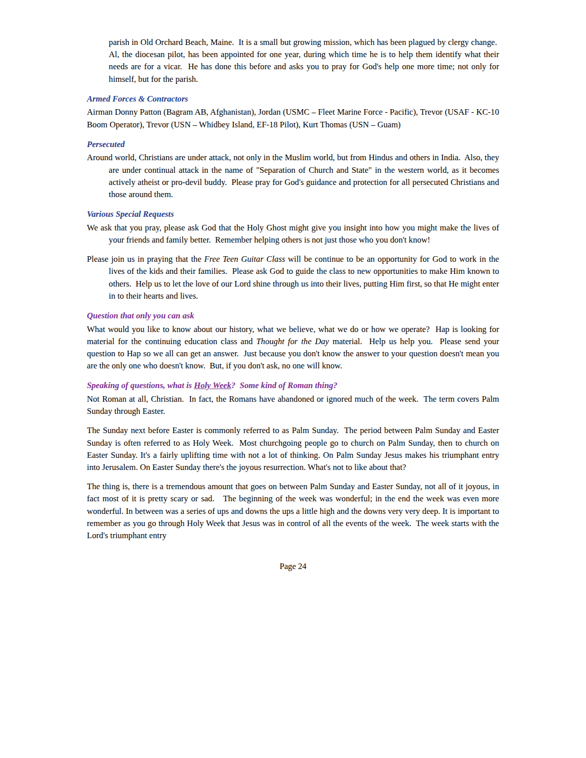parish in Old Orchard Beach, Maine. It is a small but growing mission, which has been plagued by clergy change. Al, the diocesan pilot, has been appointed for one year, during which time he is to help them identify what their needs are for a vicar. He has done this before and asks you to pray for God's help one more time; not only for himself, but for the parish.
Armed Forces & Contractors
Airman Donny Patton (Bagram AB, Afghanistan), Jordan (USMC – Fleet Marine Force - Pacific), Trevor (USAF - KC-10 Boom Operator), Trevor (USN – Whidbey Island, EF-18 Pilot), Kurt Thomas (USN – Guam)
Persecuted
Around world, Christians are under attack, not only in the Muslim world, but from Hindus and others in India. Also, they are under continual attack in the name of "Separation of Church and State" in the western world, as it becomes actively atheist or pro-devil buddy. Please pray for God's guidance and protection for all persecuted Christians and those around them.
Various Special Requests
We ask that you pray, please ask God that the Holy Ghost might give you insight into how you might make the lives of your friends and family better. Remember helping others is not just those who you don't know!
Please join us in praying that the Free Teen Guitar Class will be continue to be an opportunity for God to work in the lives of the kids and their families. Please ask God to guide the class to new opportunities to make Him known to others. Help us to let the love of our Lord shine through us into their lives, putting Him first, so that He might enter in to their hearts and lives.
Question that only you can ask
What would you like to know about our history, what we believe, what we do or how we operate? Hap is looking for material for the continuing education class and Thought for the Day material. Help us help you. Please send your question to Hap so we all can get an answer. Just because you don't know the answer to your question doesn't mean you are the only one who doesn't know. But, if you don't ask, no one will know.
Speaking of questions, what is Holy Week? Some kind of Roman thing?
Not Roman at all, Christian. In fact, the Romans have abandoned or ignored much of the week. The term covers Palm Sunday through Easter.
The Sunday next before Easter is commonly referred to as Palm Sunday. The period between Palm Sunday and Easter Sunday is often referred to as Holy Week. Most churchgoing people go to church on Palm Sunday, then to church on Easter Sunday. It's a fairly uplifting time with not a lot of thinking. On Palm Sunday Jesus makes his triumphant entry into Jerusalem. On Easter Sunday there's the joyous resurrection. What's not to like about that?
The thing is, there is a tremendous amount that goes on between Palm Sunday and Easter Sunday, not all of it joyous, in fact most of it is pretty scary or sad. The beginning of the week was wonderful; in the end the week was even more wonderful. In between was a series of ups and downs the ups a little high and the downs very very deep. It is important to remember as you go through Holy Week that Jesus was in control of all the events of the week. The week starts with the Lord's triumphant entry
Page 24